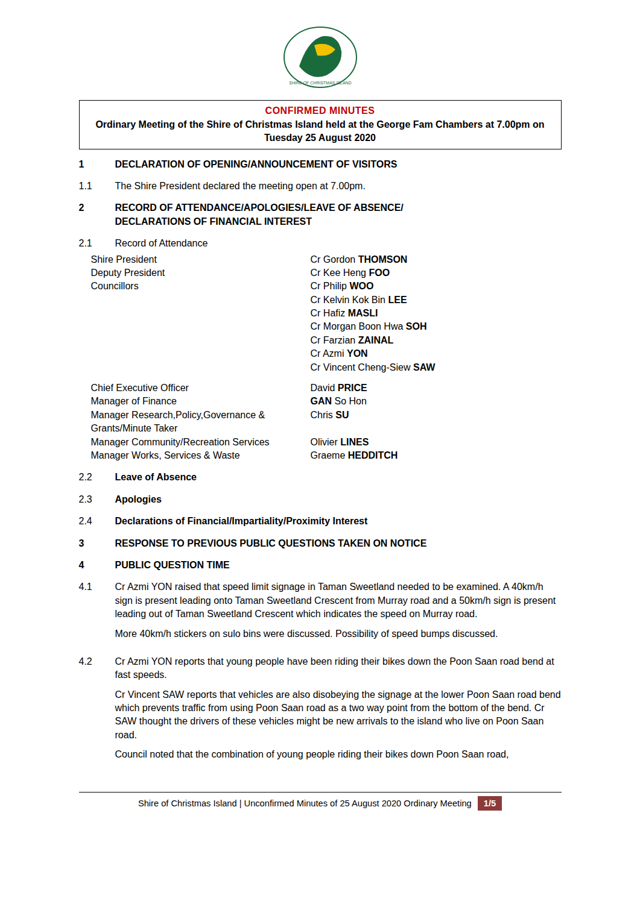SHIRE OF CHRISTMAS ISLAND
CONFIRMED MINUTES
Ordinary Meeting of the Shire of Christmas Island held at the George Fam Chambers at 7.00pm on Tuesday 25 August 2020
1
Declaration of Opening/Announcement of Visitors
1.1
The Shire President declared the meeting open at 7.00pm.
2
Record of Attendance/Apologies/Leave of Absence/
Declarations of Financial Interest
2.1
Record of Attendance
| Shire President | Cr Gordon THOMSON |
| Deputy President | Cr Kee Heng FOO |
| Councillors | Cr Philip WOO |
| | Cr Kelvin Kok Bin LEE |
| | Cr Hafiz MASLI |
| | Cr Morgan Boon Hwa SOH |
| | Cr Farzian ZAINAL |
| | Cr Azmi YON |
| | Cr Vincent Cheng-Siew SAW |
| Chief Executive Officer | David PRICE |
| Manager of Finance | GAN So Hon |
| Manager Research,Policy,Governance & Grants/Minute Taker | Chris SU |
| Manager Community/Recreation Services | Olivier LINES |
| Manager Works, Services & Waste | Graeme HEDDITCH |
2.2
Leave of Absence
2.3
Apologies
2.4
Declarations of Financial/Impartiality/Proximity Interest
3
Response to Previous Public Questions Taken on Notice
4
Public Question Time
4.1
Cr Azmi YON raised that speed limit signage in Taman Sweetland needed to be examined. A 40km/h sign is present leading onto Taman Sweetland Crescent from Murray road and a 50km/h sign is present leading out of Taman Sweetland Crescent which indicates the speed on Murray road.
More 40km/h stickers on sulo bins were discussed. Possibility of speed bumps discussed.
4.2
Cr Azmi YON reports that young people have been riding their bikes down the Poon Saan road bend at fast speeds.
Cr Vincent SAW reports that vehicles are also disobeying the signage at the lower Poon Saan road bend which prevents traffic from using Poon Saan road as a two way point from the bottom of the bend. Cr SAW thought the drivers of these vehicles might be new arrivals to the island who live on Poon Saan road.
Council noted that the combination of young people riding their bikes down Poon Saan road,
Shire of Christmas Island | Unconfirmed Minutes of 25 August 2020 Ordinary Meeting
1/5